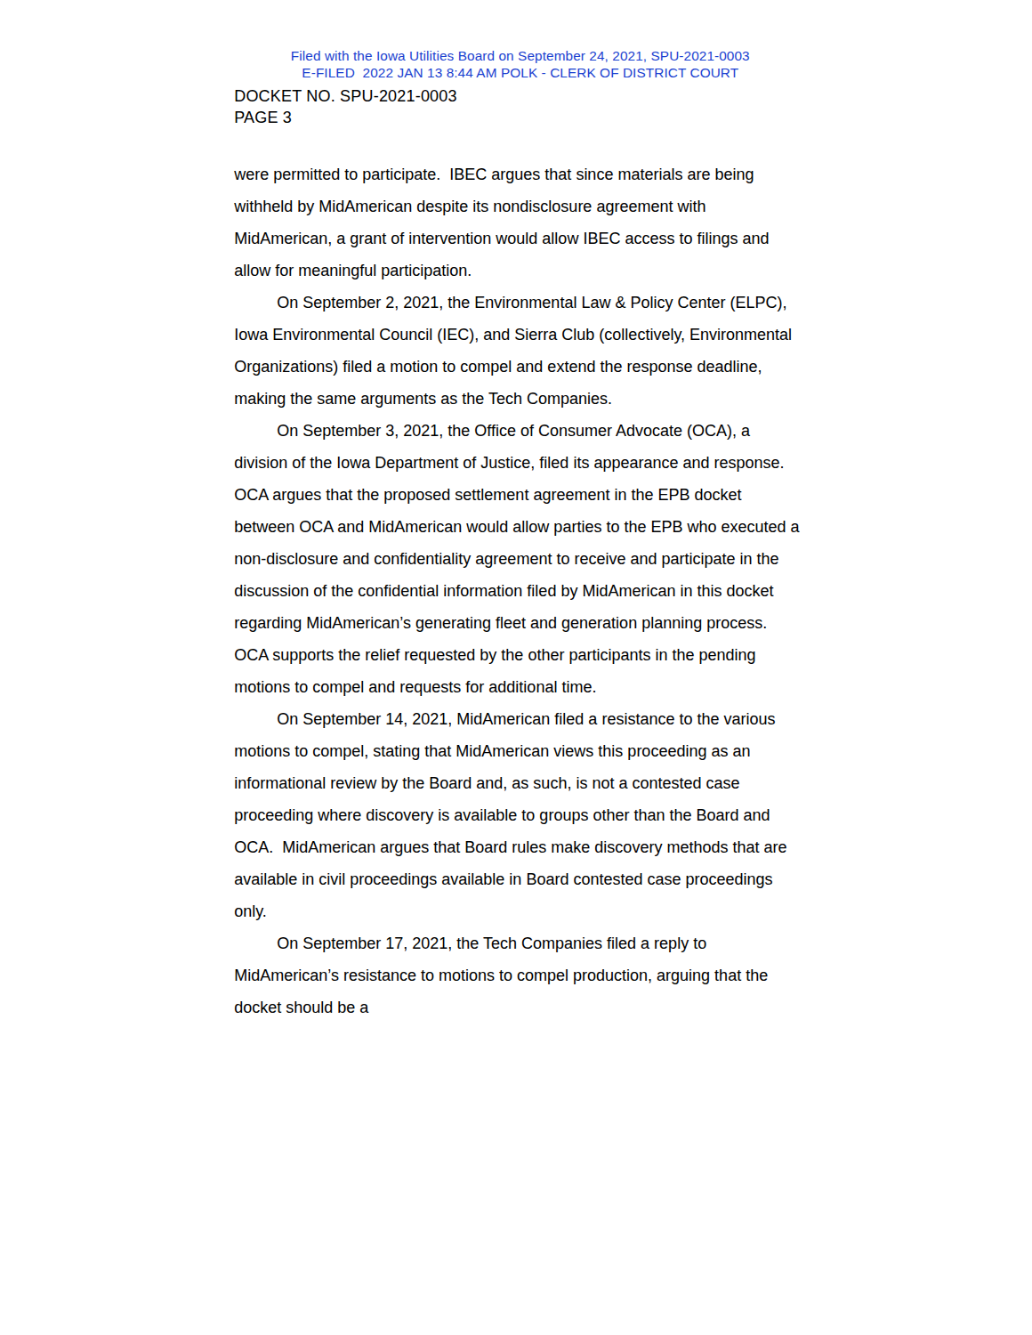Filed with the Iowa Utilities Board on September 24, 2021, SPU-2021-0003
E-FILED 2022 JAN 13 8:44 AM POLK - CLERK OF DISTRICT COURT
DOCKET NO. SPU-2021-0003
PAGE 3
were permitted to participate. IBEC argues that since materials are being withheld by MidAmerican despite its nondisclosure agreement with MidAmerican, a grant of intervention would allow IBEC access to filings and allow for meaningful participation.
On September 2, 2021, the Environmental Law & Policy Center (ELPC), Iowa Environmental Council (IEC), and Sierra Club (collectively, Environmental Organizations) filed a motion to compel and extend the response deadline, making the same arguments as the Tech Companies.
On September 3, 2021, the Office of Consumer Advocate (OCA), a division of the Iowa Department of Justice, filed its appearance and response. OCA argues that the proposed settlement agreement in the EPB docket between OCA and MidAmerican would allow parties to the EPB who executed a non-disclosure and confidentiality agreement to receive and participate in the discussion of the confidential information filed by MidAmerican in this docket regarding MidAmerican’s generating fleet and generation planning process. OCA supports the relief requested by the other participants in the pending motions to compel and requests for additional time.
On September 14, 2021, MidAmerican filed a resistance to the various motions to compel, stating that MidAmerican views this proceeding as an informational review by the Board and, as such, is not a contested case proceeding where discovery is available to groups other than the Board and OCA. MidAmerican argues that Board rules make discovery methods that are available in civil proceedings available in Board contested case proceedings only.
On September 17, 2021, the Tech Companies filed a reply to MidAmerican’s resistance to motions to compel production, arguing that the docket should be a